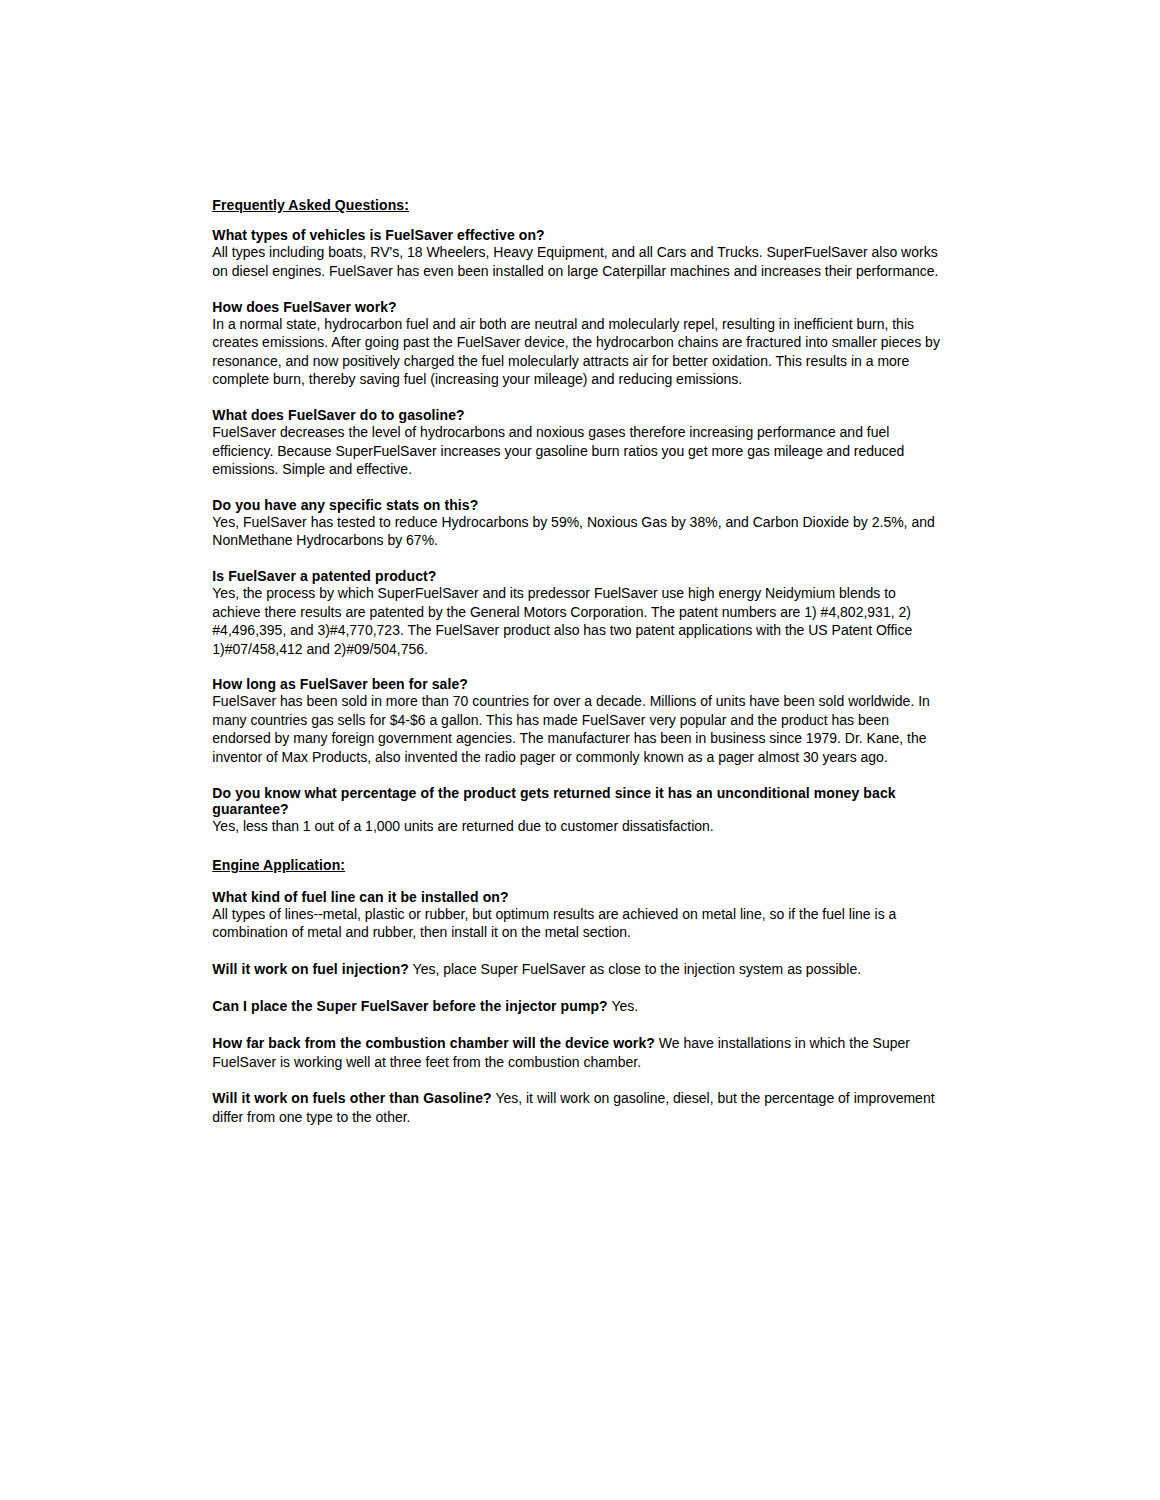Frequently Asked Questions:
What types of vehicles is FuelSaver effective on?
All types including boats, RV's, 18 Wheelers, Heavy Equipment, and all Cars and Trucks. SuperFuelSaver also works on diesel engines. FuelSaver has even been installed on large Caterpillar machines and increases their performance.
How does FuelSaver work?
In a normal state, hydrocarbon fuel and air both are neutral and molecularly repel, resulting in inefficient burn, this creates emissions. After going past the FuelSaver device, the hydrocarbon chains are fractured into smaller pieces by resonance, and now positively charged the fuel molecularly attracts air for better oxidation. This results in a more complete burn, thereby saving fuel (increasing your mileage) and reducing emissions.
What does FuelSaver do to gasoline?
FuelSaver decreases the level of hydrocarbons and noxious gases therefore increasing performance and fuel efficiency. Because SuperFuelSaver increases your gasoline burn ratios you get more gas mileage and reduced emissions. Simple and effective.
Do you have any specific stats on this?
Yes, FuelSaver has tested to reduce Hydrocarbons by 59%, Noxious Gas by 38%, and Carbon Dioxide by 2.5%, and NonMethane Hydrocarbons by 67%.
Is FuelSaver a patented product?
Yes, the process by which SuperFuelSaver and its predessor FuelSaver use high energy Neidymium blends to achieve there results are patented by the General Motors Corporation. The patent numbers are 1) #4,802,931, 2) #4,496,395, and 3)#4,770,723. The FuelSaver product also has two patent applications with the US Patent Office 1)#07/458,412 and 2)#09/504,756.
How long as FuelSaver been for sale?
FuelSaver has been sold in more than 70 countries for over a decade. Millions of units have been sold worldwide. In many countries gas sells for $4-$6 a gallon. This has made FuelSaver very popular and the product has been endorsed by many foreign government agencies. The manufacturer has been in business since 1979. Dr. Kane, the inventor of Max Products, also invented the radio pager or commonly known as a pager almost 30 years ago.
Do you know what percentage of the product gets returned since it has an unconditional money back guarantee?
Yes, less than 1 out of a 1,000 units are returned due to customer dissatisfaction.
Engine Application:
What kind of fuel line can it be installed on?
All types of lines--metal, plastic or rubber, but optimum results are achieved on metal line, so if the fuel line is a combination of metal and rubber, then install it on the metal section.
Will it work on fuel injection? Yes, place Super FuelSaver as close to the injection system as possible.
Can I place the Super FuelSaver before the injector pump? Yes.
How far back from the combustion chamber will the device work? We have installations in which the Super FuelSaver is working well at three feet from the combustion chamber.
Will it work on fuels other than Gasoline? Yes, it will work on gasoline, diesel, but the percentage of improvement differ from one type to the other.